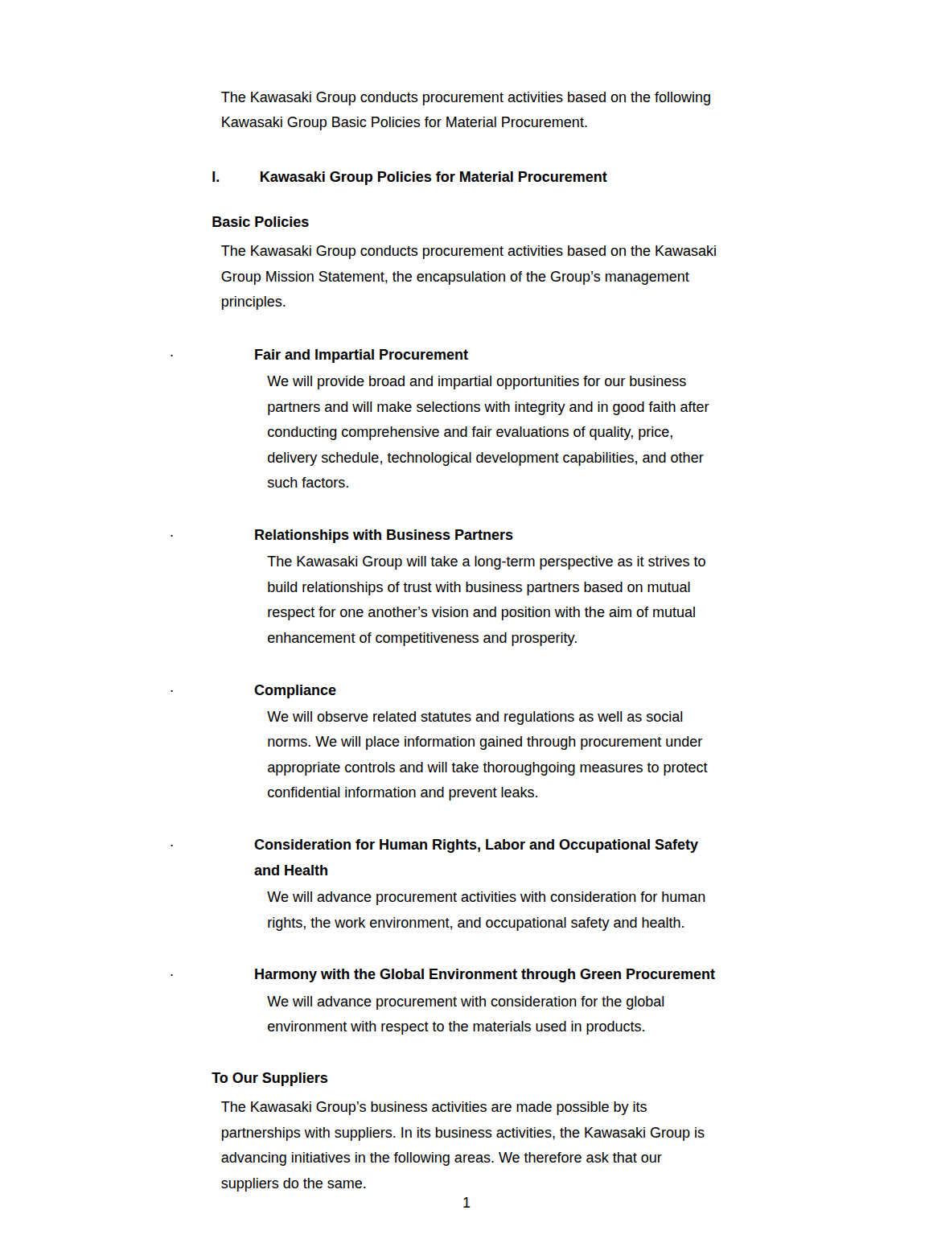The Kawasaki Group conducts procurement activities based on the following Kawasaki Group Basic Policies for Material Procurement.
I. Kawasaki Group Policies for Material Procurement
Basic Policies
The Kawasaki Group conducts procurement activities based on the Kawasaki Group Mission Statement, the encapsulation of the Group’s management principles.
·Fair and Impartial Procurement
We will provide broad and impartial opportunities for our business partners and will make selections with integrity and in good faith after conducting comprehensive and fair evaluations of quality, price, delivery schedule, technological development capabilities, and other such factors.
·Relationships with Business Partners
The Kawasaki Group will take a long-term perspective as it strives to build relationships of trust with business partners based on mutual respect for one another’s vision and position with the aim of mutual enhancement of competitiveness and prosperity.
·Compliance
We will observe related statutes and regulations as well as social norms. We will place information gained through procurement under appropriate controls and will take thoroughgoing measures to protect confidential information and prevent leaks.
·Consideration for Human Rights, Labor and Occupational Safety and Health
We will advance procurement activities with consideration for human rights, the work environment, and occupational safety and health.
·Harmony with the Global Environment through Green Procurement
We will advance procurement with consideration for the global environment with respect to the materials used in products.
To Our Suppliers
The Kawasaki Group’s business activities are made possible by its partnerships with suppliers. In its business activities, the Kawasaki Group is advancing initiatives in the following areas. We therefore ask that our suppliers do the same.
1